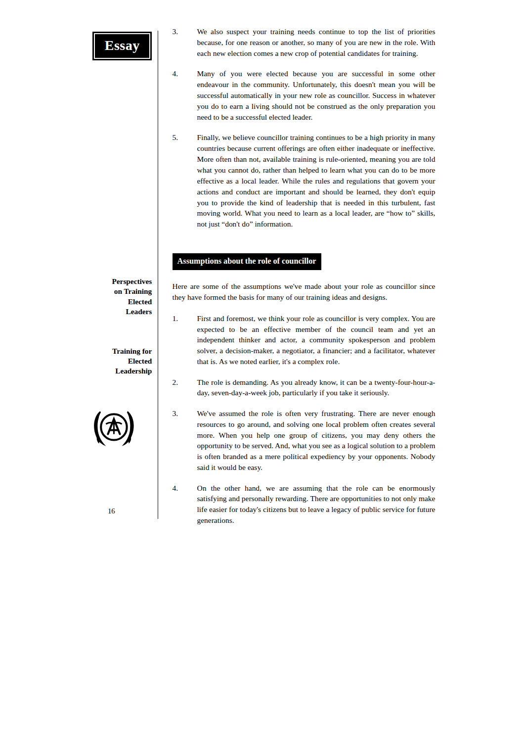Essay
Perspectives
on Training
Elected
Leaders
Training for
Elected
Leadership
16
3. We also suspect your training needs continue to top the list of priorities because, for one reason or another, so many of you are new in the role. With each new election comes a new crop of potential candidates for training.
4. Many of you were elected because you are successful in some other endeavour in the community. Unfortunately, this doesn't mean you will be successful automatically in your new role as councillor. Success in whatever you do to earn a living should not be construed as the only preparation you need to be a successful elected leader.
5. Finally, we believe councillor training continues to be a high priority in many countries because current offerings are often either inadequate or ineffective. More often than not, available training is rule-oriented, meaning you are told what you cannot do, rather than helped to learn what you can do to be more effective as a local leader. While the rules and regulations that govern your actions and conduct are important and should be learned, they don't equip you to provide the kind of leadership that is needed in this turbulent, fast moving world. What you need to learn as a local leader, are “how to” skills, not just “don't do” information.
Assumptions about the role of councillor
Here are some of the assumptions we've made about your role as councillor since they have formed the basis for many of our training ideas and designs.
1. First and foremost, we think your role as councillor is very complex. You are expected to be an effective member of the council team and yet an independent thinker and actor, a community spokesperson and problem solver, a decision-maker, a negotiator, a financier; and a facilitator, whatever that is. As we noted earlier, it's a complex role.
2. The role is demanding. As you already know, it can be a twenty-four-hour-a-day, seven-day-a-week job, particularly if you take it seriously.
3. We've assumed the role is often very frustrating. There are never enough resources to go around, and solving one local problem often creates several more. When you help one group of citizens, you may deny others the opportunity to be served. And, what you see as a logical solution to a problem is often branded as a mere political expediency by your opponents. Nobody said it would be easy.
4. On the other hand, we are assuming that the role can be enormously satisfying and personally rewarding. There are opportunities to not only make life easier for today's citizens but to leave a legacy of public service for future generations.